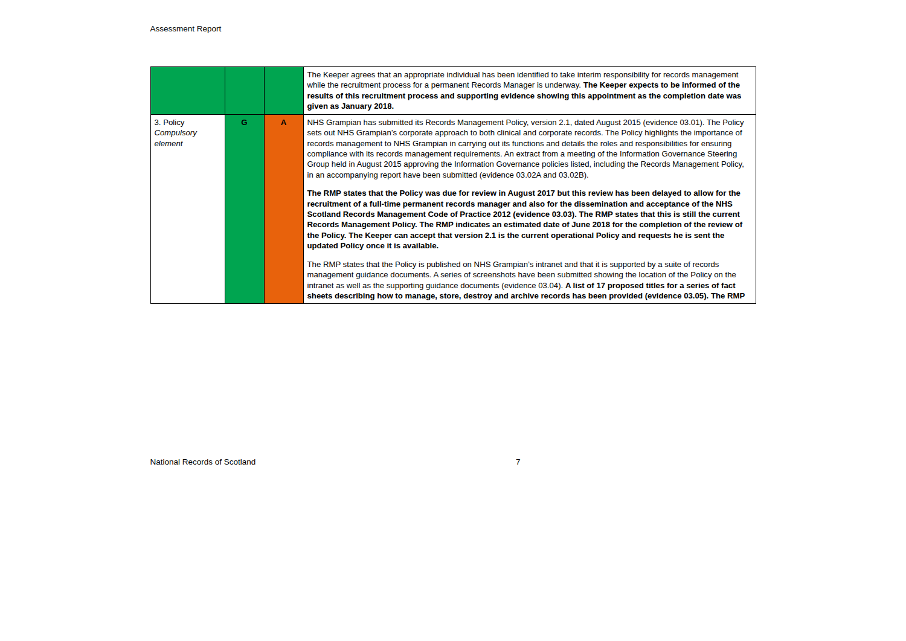Assessment Report
| | | | The Keeper agrees that an appropriate individual has been identified to take interim responsibility for records management while the recruitment process for a permanent Records Manager is underway. The Keeper expects to be informed of the results of this recruitment process and supporting evidence showing this appointment as the completion date was given as January 2018. |
| 3. Policy Compulsory element | G | A | NHS Grampian has submitted its Records Management Policy, version 2.1, dated August 2015 (evidence 03.01). The Policy sets out NHS Grampian’s corporate approach to both clinical and corporate records. The Policy highlights the importance of records management to NHS Grampian in carrying out its functions and details the roles and responsibilities for ensuring compliance with its records management requirements. An extract from a meeting of the Information Governance Steering Group held in August 2015 approving the Information Governance policies listed, including the Records Management Policy, in an accompanying report have been submitted (evidence 03.02A and 03.02B). The RMP states that the Policy was due for review in August 2017 but this review has been delayed to allow for the recruitment of a full-time permanent records manager and also for the dissemination and acceptance of the NHS Scotland Records Management Code of Practice 2012 (evidence 03.03). The RMP states that this is still the current Records Management Policy. The RMP indicates an estimated date of June 2018 for the completion of the review of the Policy. The Keeper can accept that version 2.1 is the current operational Policy and requests he is sent the updated Policy once it is available. The RMP states that the Policy is published on NHS Grampian’s intranet and that it is supported by a suite of records management guidance documents. A series of screenshots have been submitted showing the location of the Policy on the intranet as well as the supporting guidance documents (evidence 03.04). A list of 17 proposed titles for a series of fact sheets describing how to manage, store, destroy and archive records has been provided (evidence 03.05). The RMP |
National Records of Scotland 7